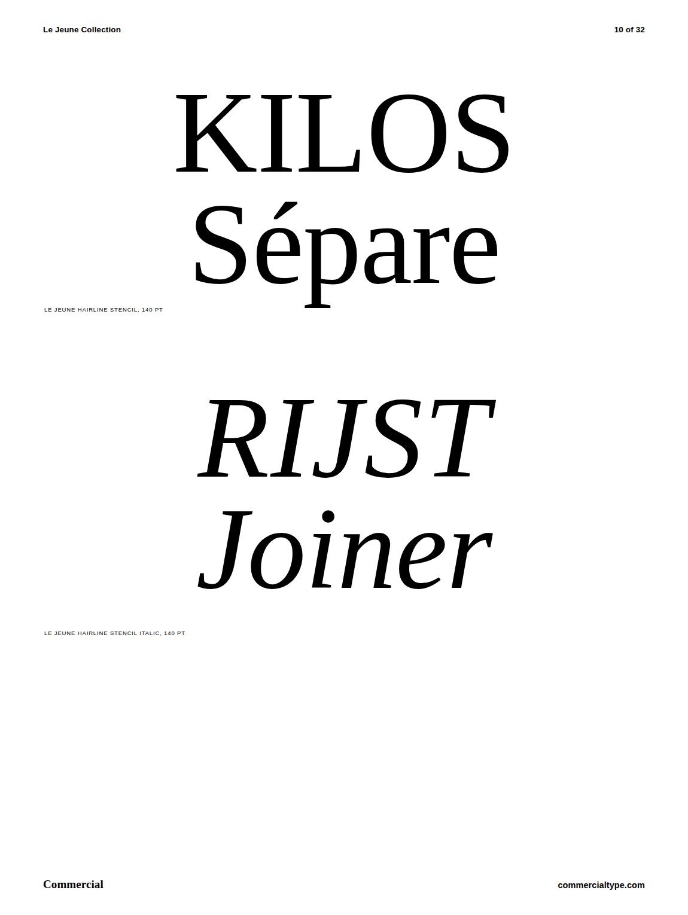Le Jeune Collection
10 of 32
KILOS
Sépare
Le Jeune Hairline Stencil, 140 pt
RIJST
Joiner
Le Jeune Hairline Stencil Italic, 140 pt
Commercial
commercialtype.com